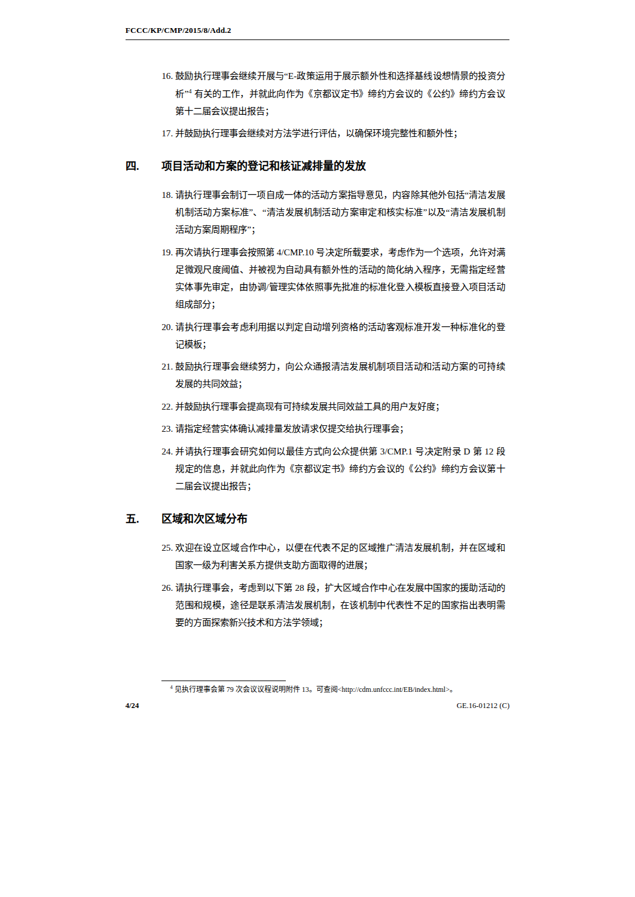FCCC/KP/CMP/2015/8/Add.2
16. 鼓励执行理事会继续开展与“E-政策运用于展示额外性和选择基线设想情景的投资分析”4 有关的工作，并就此向作为《京都议定书》缔约方会议的《公约》缔约方会议第十二届会议提出报告；
17. 并鼓励执行理事会继续对方法学进行评估，以确保环境完整性和额外性；
四. 项目活动和方案的登记和核证减排量的发放
18. 请执行理事会制订一项自成一体的活动方案指导意见，内容除其他外包括“清洁发展机制活动方案标准”、“清洁发展机制活动方案审定和核实标准”以及“清洁发展机制活动方案周期程序”；
19. 再次请执行理事会按照第 4/CMP.10 号决定所载要求，考虑作为一个选项，允许对满足微观尺度阈值、并被视为自动具有额外性的活动的简化纳入程序，无需指定经营实体事先审定，由协调/管理实体依照事先批准的标准化登入模板直接登入项目活动组成部分；
20. 请执行理事会考虑利用据以判定自动增列资格的活动客观标准开发一种标准化的登记模板；
21. 鼓励执行理事会继续努力，向公众通报清洁发展机制项目活动和活动方案的可持续发展的共同效益；
22. 并鼓励执行理事会提高现有可持续发展共同效益工具的用户友好度；
23. 请指定经营实体确认减排量发放请求仅提交给执行理事会；
24. 并请执行理事会研究如何以最佳方式向公众提供第 3/CMP.1 号决定附录 D 第 12 段规定的信息，并就此向作为《京都议定书》缔约方会议的《公约》缔约方会议第十二届会议提出报告；
五. 区域和次区域分布
25. 欢迎在设立区域合作中心，以便在代表不足的区域推广清洁发展机制，并在区域和国家一级为利害关系方提供支助方面取得的进展；
26. 请执行理事会，考虑到以下第 28 段，扩大区域合作中心在发展中国家的援助活动的范围和规模，途径是联系清洁发展机制，在该机制中代表性不足的国家指出表明需要的方面探索新兴技术和方法学领域；
4 见执行理事会第 79 次会议议程说明附件 13。可查阅<http://cdm.unfccc.int/EB/index.html>。
4/24 GE.16-01212 (C)